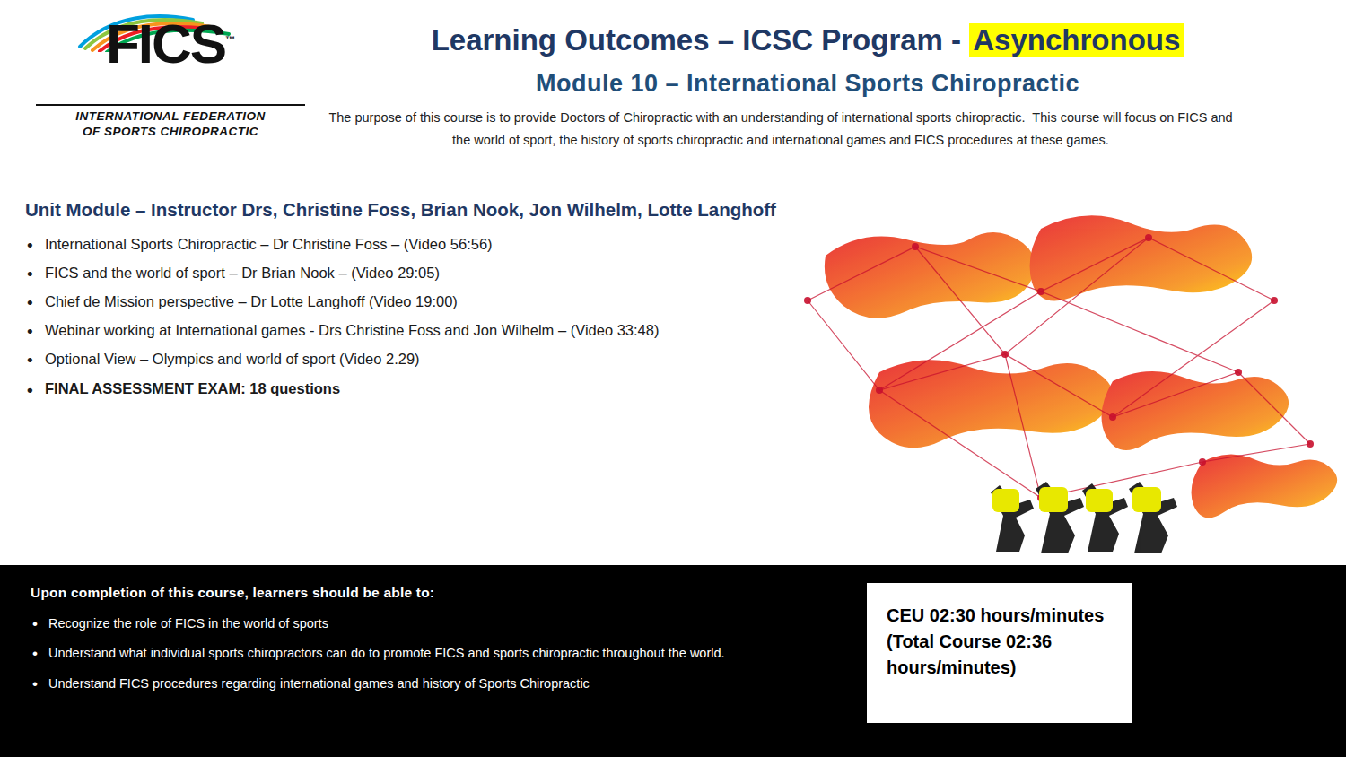FICS™
INTERNATIONAL FEDERATION
OF SPORTS CHIROPRACTIC
Learning Outcomes – ICSC Program - Asynchronous
Module 10 – International Sports Chiropractic
The purpose of this course is to provide Doctors of Chiropractic with an understanding of international sports chiropractic. This course will focus on FICS and the world of sport, the history of sports chiropractic and international games and FICS procedures at these games.
Unit Module – Instructor Drs, Christine Foss, Brian Nook, Jon Wilhelm, Lotte Langhoff
International Sports Chiropractic – Dr Christine Foss – (Video 56:56)
FICS and the world of sport – Dr Brian Nook – (Video 29:05)
Chief de Mission perspective – Dr Lotte Langhoff (Video 19:00)
Webinar working at International games - Drs Christine Foss and Jon Wilhelm – (Video 33:48)
Optional View – Olympics and world of sport (Video 2.29)
FINAL ASSESSMENT EXAM: 18 questions
Upon completion of this course, learners should be able to:
Recognize the role of FICS in the world of sports
Understand what individual sports chiropractors can do to promote FICS and sports chiropractic throughout the world.
Understand FICS procedures regarding international games and history of Sports Chiropractic
CEU 02:30 hours/minutes
(Total Course 02:36 hours/minutes)